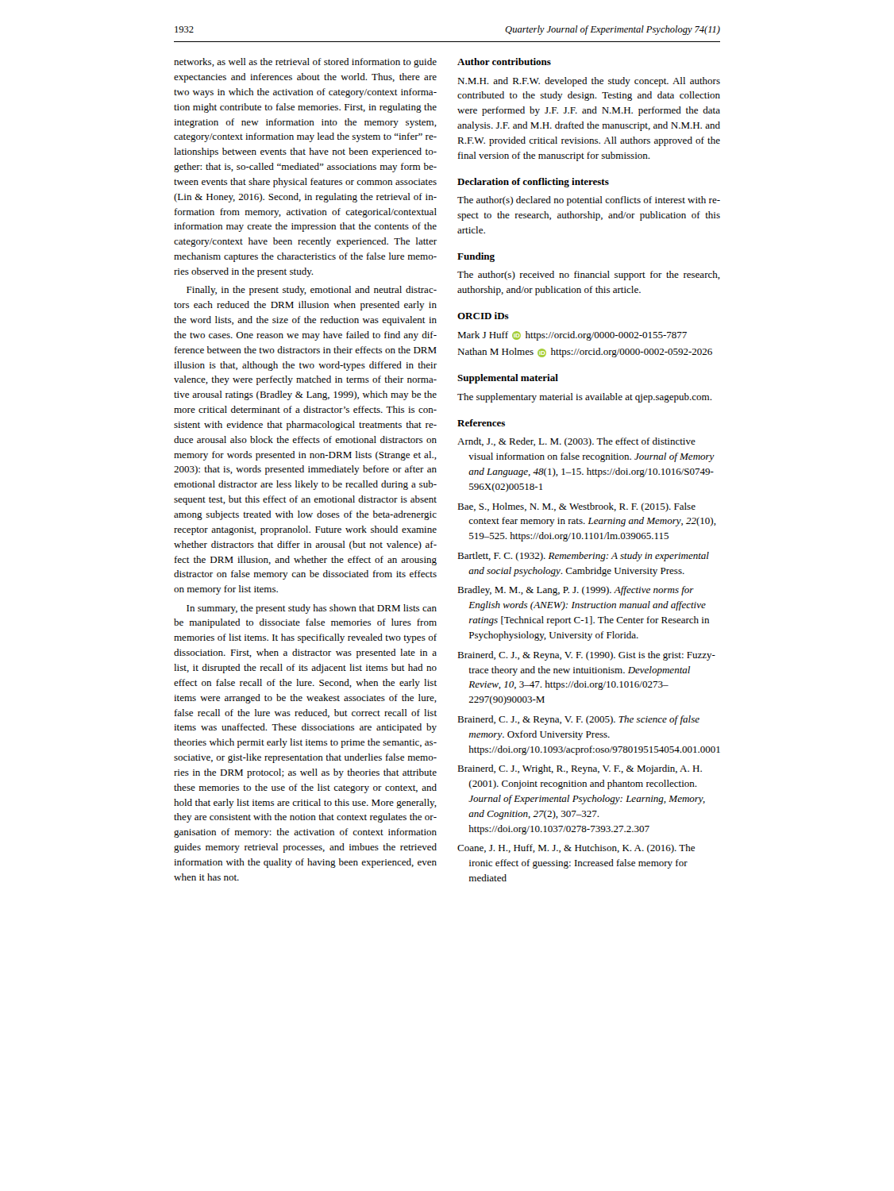1932 Quarterly Journal of Experimental Psychology 74(11)
networks, as well as the retrieval of stored information to guide expectancies and inferences about the world. Thus, there are two ways in which the activation of category/context information might contribute to false memories. First, in regulating the integration of new information into the memory system, category/context information may lead the system to “infer” relationships between events that have not been experienced together: that is, so-called “mediated” associations may form between events that share physical features or common associates (Lin & Honey, 2016). Second, in regulating the retrieval of information from memory, activation of categorical/contextual information may create the impression that the contents of the category/context have been recently experienced. The latter mechanism captures the characteristics of the false lure memories observed in the present study.
Finally, in the present study, emotional and neutral distractors each reduced the DRM illusion when presented early in the word lists, and the size of the reduction was equivalent in the two cases. One reason we may have failed to find any difference between the two distractors in their effects on the DRM illusion is that, although the two word-types differed in their valence, they were perfectly matched in terms of their normative arousal ratings (Bradley & Lang, 1999), which may be the more critical determinant of a distractor’s effects. This is consistent with evidence that pharmacological treatments that reduce arousal also block the effects of emotional distractors on memory for words presented in non-DRM lists (Strange et al., 2003): that is, words presented immediately before or after an emotional distractor are less likely to be recalled during a subsequent test, but this effect of an emotional distractor is absent among subjects treated with low doses of the beta-adrenergic receptor antagonist, propranolol. Future work should examine whether distractors that differ in arousal (but not valence) affect the DRM illusion, and whether the effect of an arousing distractor on false memory can be dissociated from its effects on memory for list items.
In summary, the present study has shown that DRM lists can be manipulated to dissociate false memories of lures from memories of list items. It has specifically revealed two types of dissociation. First, when a distractor was presented late in a list, it disrupted the recall of its adjacent list items but had no effect on false recall of the lure. Second, when the early list items were arranged to be the weakest associates of the lure, false recall of the lure was reduced, but correct recall of list items was unaffected. These dissociations are anticipated by theories which permit early list items to prime the semantic, associative, or gist-like representation that underlies false memories in the DRM protocol; as well as by theories that attribute these memories to the use of the list category or context, and hold that early list items are critical to this use. More generally, they are consistent with the notion that context regulates the organisation of memory: the activation of context information guides memory retrieval processes, and imbues the retrieved information with the quality of having been experienced, even when it has not.
Author contributions
N.M.H. and R.F.W. developed the study concept. All authors contributed to the study design. Testing and data collection were performed by J.F. J.F. and N.M.H. performed the data analysis. J.F. and M.H. drafted the manuscript, and N.M.H. and R.F.W. provided critical revisions. All authors approved of the final version of the manuscript for submission.
Declaration of conflicting interests
The author(s) declared no potential conflicts of interest with respect to the research, authorship, and/or publication of this article.
Funding
The author(s) received no financial support for the research, authorship, and/or publication of this article.
ORCID iDs
Mark J Huff iD https://orcid.org/0000-0002-0155-7877
Nathan M Holmes iD https://orcid.org/0000-0002-0592-2026
Supplemental material
The supplementary material is available at qjep.sagepub.com.
References
Arndt, J., & Reder, L. M. (2003). The effect of distinctive visual information on false recognition. Journal of Memory and Language, 48(1), 1–15. https://doi.org/10.1016/S0749-596X(02)00518-1
Bae, S., Holmes, N. M., & Westbrook, R. F. (2015). False context fear memory in rats. Learning and Memory, 22(10), 519–525. https://doi.org/10.1101/lm.039065.115
Bartlett, F. C. (1932). Remembering: A study in experimental and social psychology. Cambridge University Press.
Bradley, M. M., & Lang, P. J. (1999). Affective norms for English words (ANEW): Instruction manual and affective ratings [Technical report C-1]. The Center for Research in Psychophysiology, University of Florida.
Brainerd, C. J., & Reyna, V. F. (1990). Gist is the grist: Fuzzy-trace theory and the new intuitionism. Developmental Review, 10, 3–47. https://doi.org/10.1016/0273–2297(90)90003-M
Brainerd, C. J., & Reyna, V. F. (2005). The science of false memory. Oxford University Press. https://doi.org/10.1093/acprof:oso/9780195154054.001.0001
Brainerd, C. J., Wright, R., Reyna, V. F., & Mojardin, A. H. (2001). Conjoint recognition and phantom recollection. Journal of Experimental Psychology: Learning, Memory, and Cognition, 27(2), 307–327. https://doi.org/10.1037/0278-7393.27.2.307
Coane, J. H., Huff, M. J., & Hutchison, K. A. (2016). The ironic effect of guessing: Increased false memory for mediated